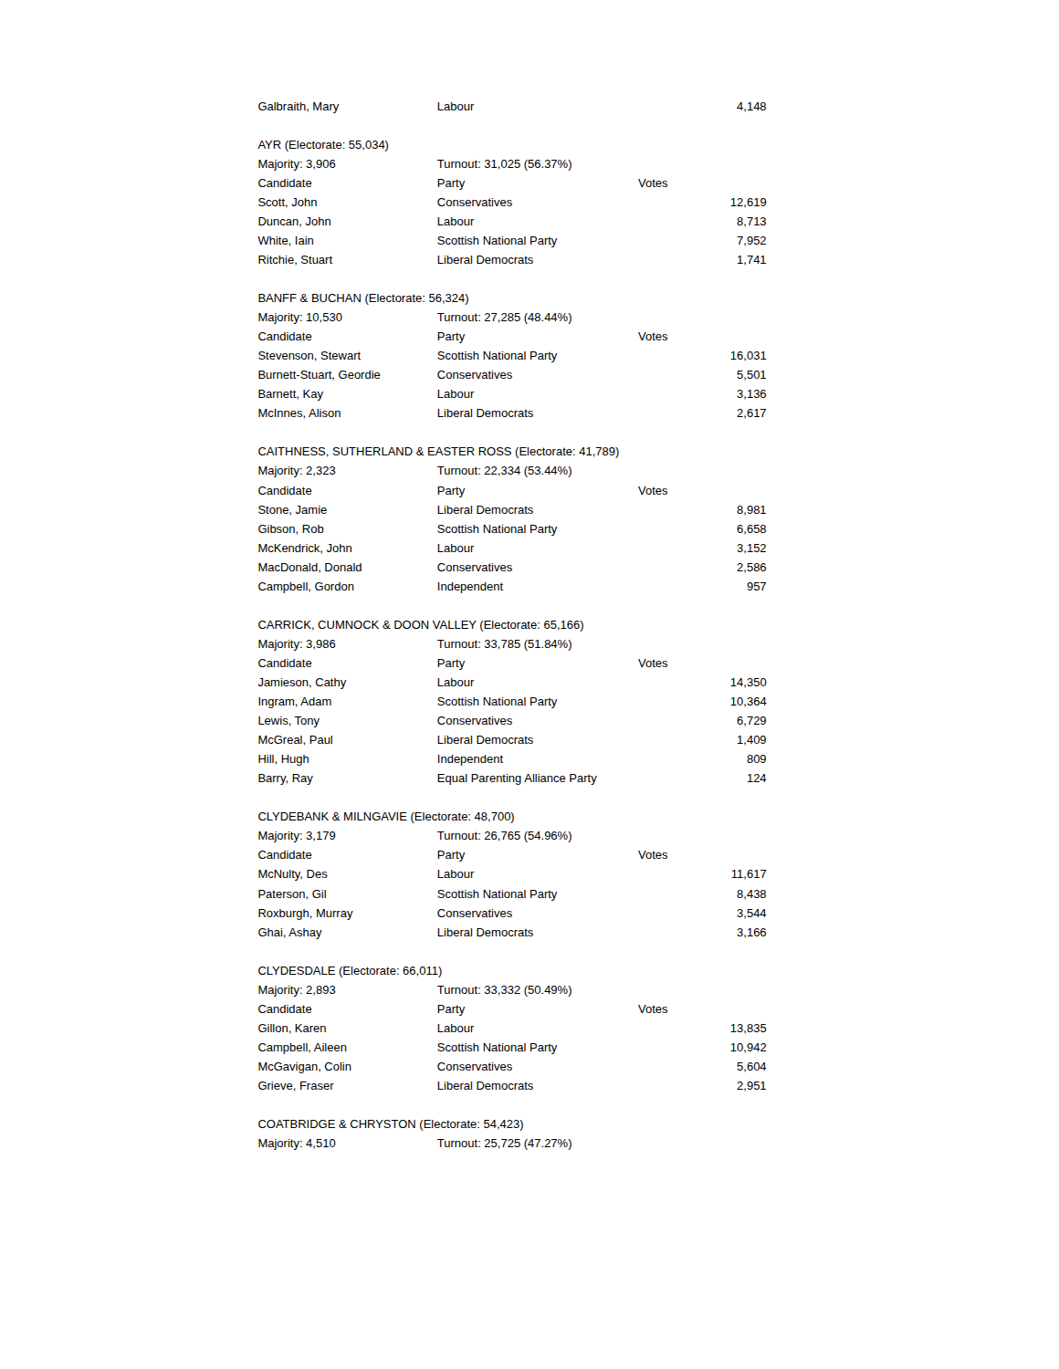| Galbraith, Mary | Labour | 4,148 |
| AYR (Electorate: 55,034) |
| Majority: 3,906 | Turnout: 31,025 (56.37%) |
| Candidate | Party | Votes |
| Scott, John | Conservatives | 12,619 |
| Duncan, John | Labour | 8,713 |
| White, Iain | Scottish National Party | 7,952 |
| Ritchie, Stuart | Liberal Democrats | 1,741 |
| BANFF & BUCHAN (Electorate: 56,324) |
| Majority: 10,530 | Turnout: 27,285 (48.44%) |
| Candidate | Party | Votes |
| Stevenson, Stewart | Scottish National Party | 16,031 |
| Burnett-Stuart, Geordie | Conservatives | 5,501 |
| Barnett, Kay | Labour | 3,136 |
| McInnes, Alison | Liberal Democrats | 2,617 |
| CAITHNESS, SUTHERLAND & EASTER ROSS (Electorate: 41,789) |
| Majority: 2,323 | Turnout: 22,334 (53.44%) |
| Candidate | Party | Votes |
| Stone, Jamie | Liberal Democrats | 8,981 |
| Gibson, Rob | Scottish National Party | 6,658 |
| McKendrick, John | Labour | 3,152 |
| MacDonald, Donald | Conservatives | 2,586 |
| Campbell, Gordon | Independent | 957 |
| CARRICK, CUMNOCK & DOON VALLEY (Electorate: 65,166) |
| Majority: 3,986 | Turnout: 33,785 (51.84%) |
| Candidate | Party | Votes |
| Jamieson, Cathy | Labour | 14,350 |
| Ingram, Adam | Scottish National Party | 10,364 |
| Lewis, Tony | Conservatives | 6,729 |
| McGreal, Paul | Liberal Democrats | 1,409 |
| Hill, Hugh | Independent | 809 |
| Barry, Ray | Equal Parenting Alliance Party | 124 |
| CLYDEBANK & MILNGAVIE (Electorate: 48,700) |
| Majority: 3,179 | Turnout: 26,765 (54.96%) |
| Candidate | Party | Votes |
| McNulty, Des | Labour | 11,617 |
| Paterson, Gil | Scottish National Party | 8,438 |
| Roxburgh, Murray | Conservatives | 3,544 |
| Ghai, Ashay | Liberal Democrats | 3,166 |
| CLYDESDALE (Electorate: 66,011) |
| Majority: 2,893 | Turnout: 33,332 (50.49%) |
| Candidate | Party | Votes |
| Gillon, Karen | Labour | 13,835 |
| Campbell, Aileen | Scottish National Party | 10,942 |
| McGavigan, Colin | Conservatives | 5,604 |
| Grieve, Fraser | Liberal Democrats | 2,951 |
| COATBRIDGE & CHRYSTON (Electorate: 54,423) |
| Majority: 4,510 | Turnout: 25,725 (47.27%) |